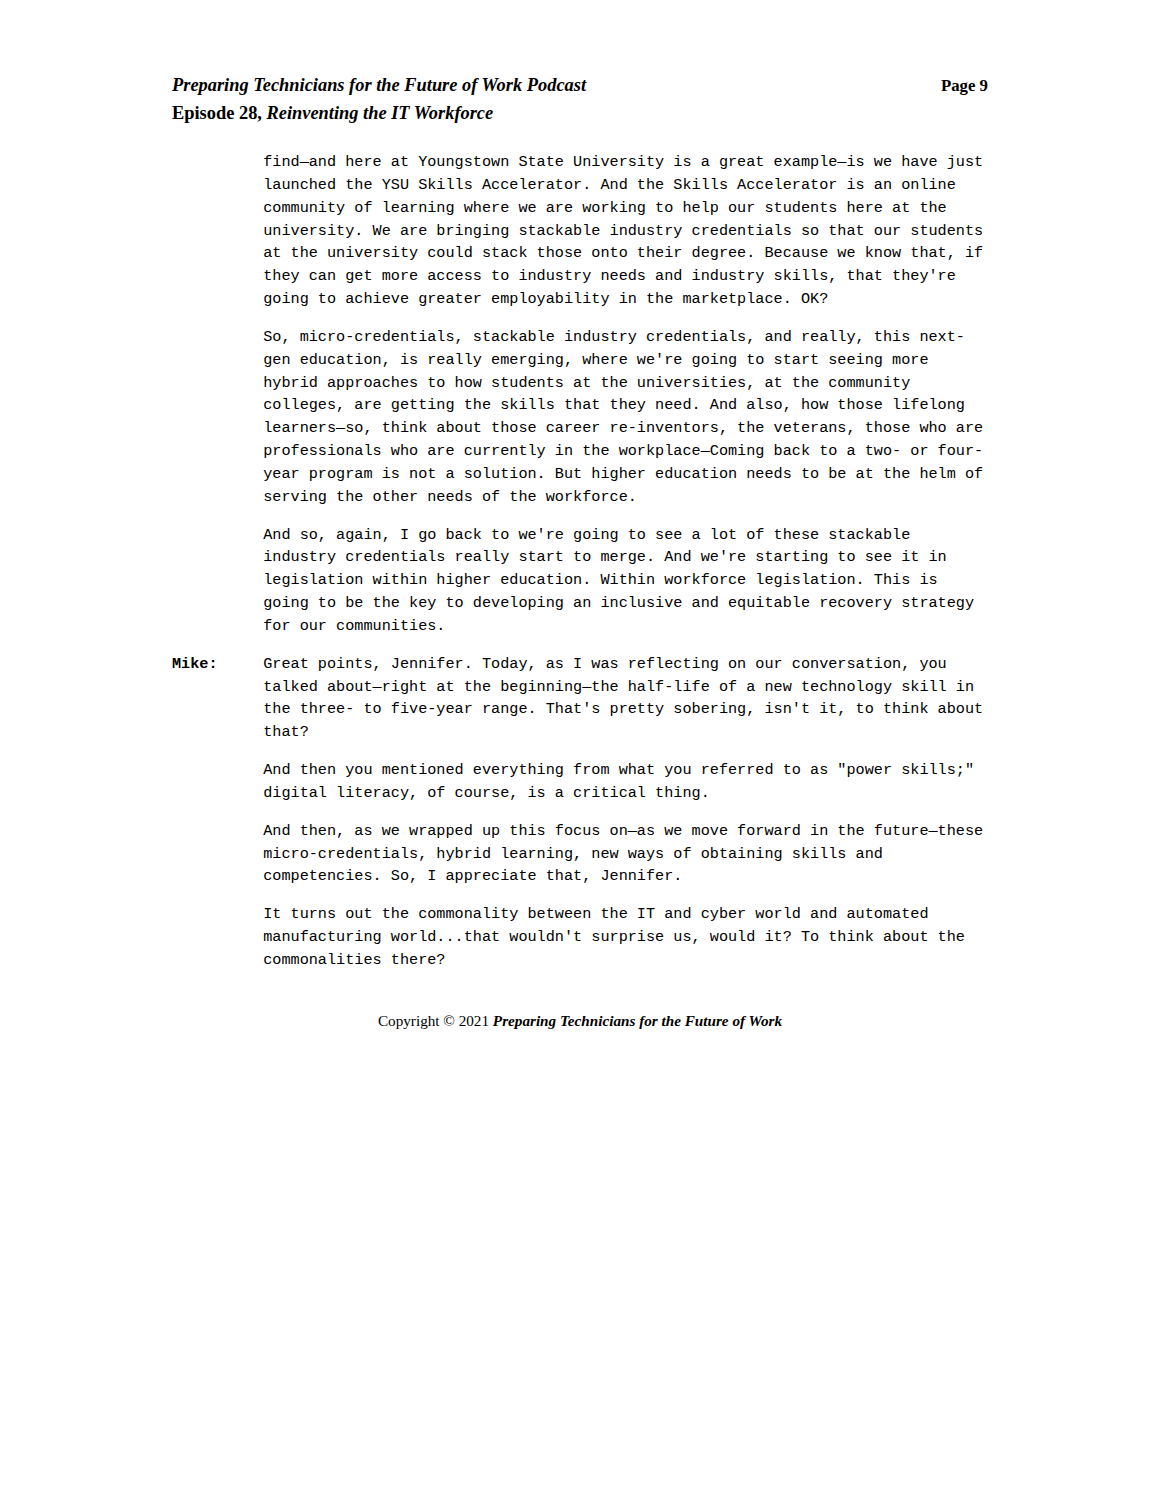Preparing Technicians for the Future of Work Podcast Page 9
Episode 28, Reinventing the IT Workforce
find—and here at Youngstown State University is a great example—is we have just launched the YSU Skills Accelerator. And the Skills Accelerator is an online community of learning where we are working to help our students here at the university. We are bringing stackable industry credentials so that our students at the university could stack those onto their degree. Because we know that, if they can get more access to industry needs and industry skills, that they're going to achieve greater employability in the marketplace. OK?
So, micro-credentials, stackable industry credentials, and really, this next-gen education, is really emerging, where we're going to start seeing more hybrid approaches to how students at the universities, at the community colleges, are getting the skills that they need. And also, how those lifelong learners—so, think about those career re-inventors, the veterans, those who are professionals who are currently in the workplace—Coming back to a two- or four-year program is not a solution. But higher education needs to be at the helm of serving the other needs of the workforce.
And so, again, I go back to we're going to see a lot of these stackable industry credentials really start to merge. And we're starting to see it in legislation within higher education. Within workforce legislation. This is going to be the key to developing an inclusive and equitable recovery strategy for our communities.
Mike:
Great points, Jennifer. Today, as I was reflecting on our conversation, you talked about—right at the beginning—the half-life of a new technology skill in the three- to five-year range. That's pretty sobering, isn't it, to think about that?
And then you mentioned everything from what you referred to as "power skills;" digital literacy, of course, is a critical thing.
And then, as we wrapped up this focus on—as we move forward in the future—these micro-credentials, hybrid learning, new ways of obtaining skills and competencies. So, I appreciate that, Jennifer.
It turns out the commonality between the IT and cyber world and automated manufacturing world...that wouldn't surprise us, would it? To think about the commonalities there?
Copyright © 2021 Preparing Technicians for the Future of Work